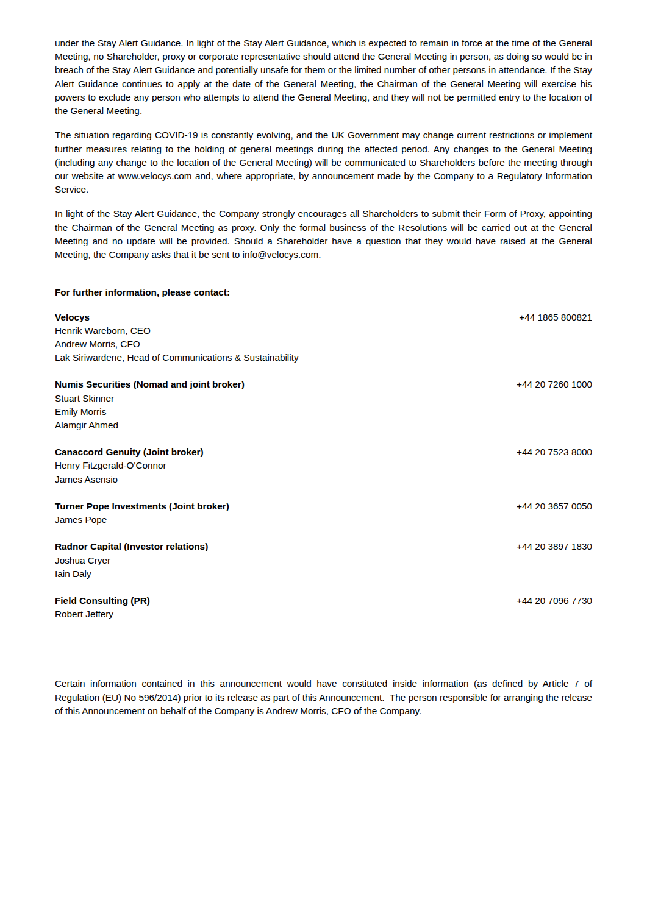under the Stay Alert Guidance. In light of the Stay Alert Guidance, which is expected to remain in force at the time of the General Meeting, no Shareholder, proxy or corporate representative should attend the General Meeting in person, as doing so would be in breach of the Stay Alert Guidance and potentially unsafe for them or the limited number of other persons in attendance. If the Stay Alert Guidance continues to apply at the date of the General Meeting, the Chairman of the General Meeting will exercise his powers to exclude any person who attempts to attend the General Meeting, and they will not be permitted entry to the location of the General Meeting.
The situation regarding COVID-19 is constantly evolving, and the UK Government may change current restrictions or implement further measures relating to the holding of general meetings during the affected period. Any changes to the General Meeting (including any change to the location of the General Meeting) will be communicated to Shareholders before the meeting through our website at www.velocys.com and, where appropriate, by announcement made by the Company to a Regulatory Information Service.
In light of the Stay Alert Guidance, the Company strongly encourages all Shareholders to submit their Form of Proxy, appointing the Chairman of the General Meeting as proxy. Only the formal business of the Resolutions will be carried out at the General Meeting and no update will be provided. Should a Shareholder have a question that they would have raised at the General Meeting, the Company asks that it be sent to info@velocys.com.
For further information, please contact:
| Velocys Henrik Wareborn, CEO Andrew Morris, CFO Lak Siriwardene, Head of Communications & Sustainability | +44 1865 800821 |
| Numis Securities (Nomad and joint broker) Stuart Skinner Emily Morris Alamgir Ahmed | +44 20 7260 1000 |
| Canaccord Genuity (Joint broker) Henry Fitzgerald-O'Connor James Asensio | +44 20 7523 8000 |
| Turner Pope Investments (Joint broker) James Pope | +44 20 3657 0050 |
| Radnor Capital (Investor relations) Joshua Cryer Iain Daly | +44 20 3897 1830 |
| Field Consulting (PR) Robert Jeffery | +44 20 7096 7730 |
Certain information contained in this announcement would have constituted inside information (as defined by Article 7 of Regulation (EU) No 596/2014) prior to its release as part of this Announcement. The person responsible for arranging the release of this Announcement on behalf of the Company is Andrew Morris, CFO of the Company.